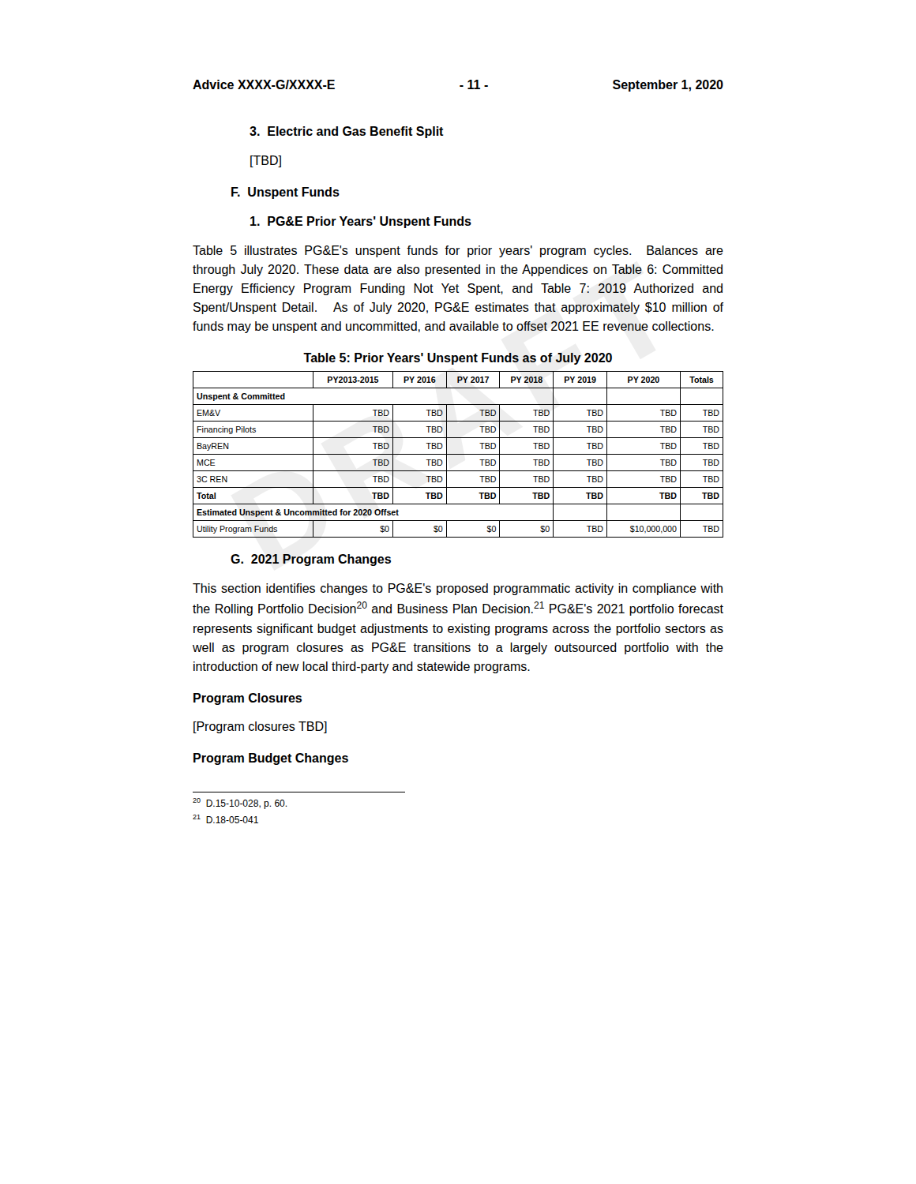DRAFT
Advice XXXX-G/XXXX-E
- 11 -
September 1, 2020
3. Electric and Gas Benefit Split
[TBD]
F. Unspent Funds
1. PG&E Prior Years' Unspent Funds
Table 5 illustrates PG&E's unspent funds for prior years' program cycles. Balances are through July 2020. These data are also presented in the Appendices on Table 6: Committed Energy Efficiency Program Funding Not Yet Spent, and Table 7: 2019 Authorized and Spent/Unspent Detail. As of July 2020, PG&E estimates that approximately $10 million of funds may be unspent and uncommitted, and available to offset 2021 EE revenue collections.
Table 5: Prior Years' Unspent Funds as of July 2020
| | PY2013-2015 | PY 2016 | PY 2017 | PY 2018 | PY 2019 | PY 2020 | Totals |
| --- | --- | --- | --- | --- | --- | --- | --- |
| Unspent & Committed | | | |
| EM&V | TBD | TBD | TBD | TBD | TBD | TBD | TBD |
| Financing Pilots | TBD | TBD | TBD | TBD | TBD | TBD | TBD |
| BayREN | TBD | TBD | TBD | TBD | TBD | TBD | TBD |
| MCE | TBD | TBD | TBD | TBD | TBD | TBD | TBD |
| 3C REN | TBD | TBD | TBD | TBD | TBD | TBD | TBD |
| Total | TBD | TBD | TBD | TBD | TBD | TBD | TBD |
| Estimated Unspent & Uncommitted for 2020 Offset | | | |
| Utility Program Funds | $0 | $0 | $0 | $0 | TBD | $10,000,000 | TBD |
G. 2021 Program Changes
This section identifies changes to PG&E's proposed programmatic activity in compliance with the Rolling Portfolio Decision20 and Business Plan Decision.21 PG&E's 2021 portfolio forecast represents significant budget adjustments to existing programs across the portfolio sectors as well as program closures as PG&E transitions to a largely outsourced portfolio with the introduction of new local third-party and statewide programs.
Program Closures
[Program closures TBD]
Program Budget Changes
20 D.15-10-028, p. 60.
21 D.18-05-041